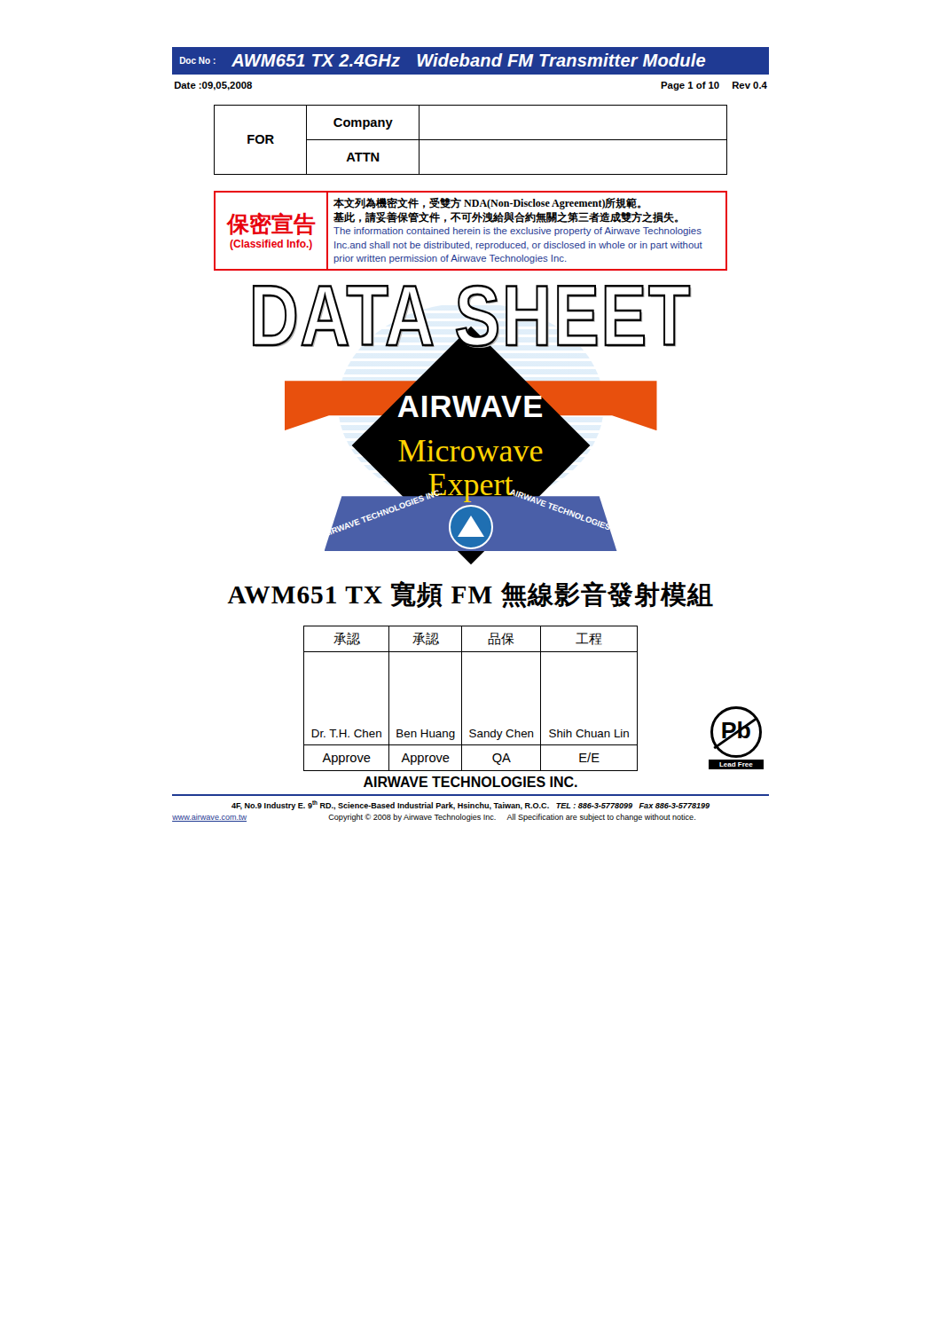Doc No :
AWM651 TX 2.4GHz Wideband FM Transmitter Module
Date :09,05,2008
Page 1 of 10 Rev 0.4
| FOR | Company | |
| ATTN | |
| 保密宣告 (Classified Info.) | 本文列為機密文件，受雙方 NDA(Non-Disclose Agreement)所規範。 基此，請妥善保管文件，不可外洩給與合約無關之第三者造成雙方之損失。 The information contained herein is the exclusive property of Airwave Technologies Inc.and shall not be distributed, reproduced, or disclosed in whole or in part without prior written permission of Airwave Technologies Inc. |
DATA SHEET
AIRWAVE
Microwave
Expert
AIRWAVE TECHNOLOGIES INC.
AIRWAVE TECHNOLOGIES INC.
AWM651 TX 寬頻 FM 無線影音發射模組
| 承認 | 承認 | 品保 | 工程 |
| Dr. T.H. Chen | Ben Huang | Sandy Chen | Shih Chuan Lin |
| Approve | Approve | QA | E/E |
Pb
Lead Free
AIRWAVE TECHNOLOGIES INC.
4F, No.9 Industry E. 9th RD., Science-Based Industrial Park, Hsinchu, Taiwan, R.O.C. TEL : 886-3-5778099 Fax 886-3-5778199
www.airwave.com.tw Copyright © 2008 by Airwave Technologies Inc. All Specification are subject to change without notice.